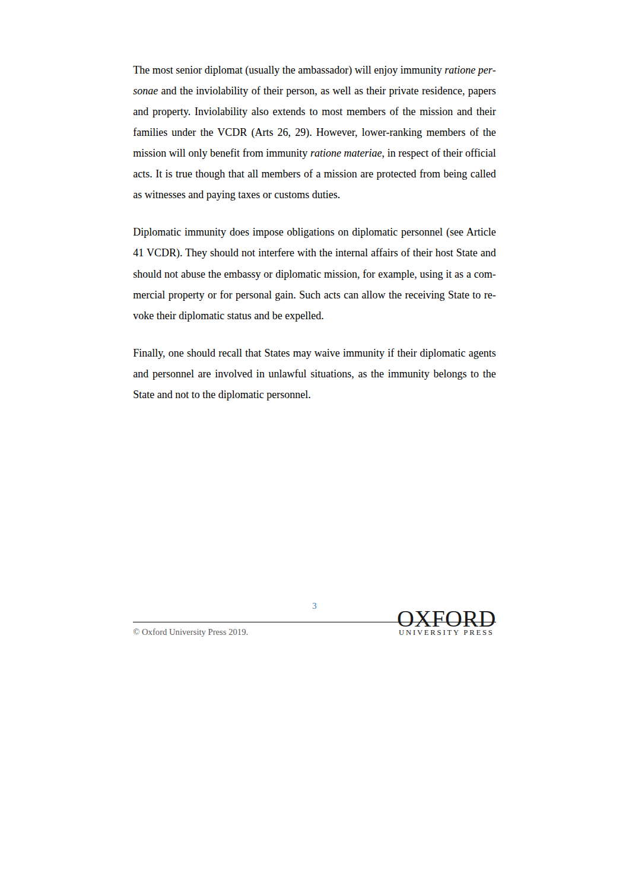The most senior diplomat (usually the ambassador) will enjoy immunity ratione personae and the inviolability of their person, as well as their private residence, papers and property. Inviolability also extends to most members of the mission and their families under the VCDR (Arts 26, 29). However, lower-ranking members of the mission will only benefit from immunity ratione materiae, in respect of their official acts. It is true though that all members of a mission are protected from being called as witnesses and paying taxes or customs duties.
Diplomatic immunity does impose obligations on diplomatic personnel (see Article 41 VCDR). They should not interfere with the internal affairs of their host State and should not abuse the embassy or diplomatic mission, for example, using it as a commercial property or for personal gain. Such acts can allow the receiving State to revoke their diplomatic status and be expelled.
Finally, one should recall that States may waive immunity if their diplomatic agents and personnel are involved in unlawful situations, as the immunity belongs to the State and not to the diplomatic personnel.
3
© Oxford University Press 2019.
OXFORD UNIVERSITY PRESS